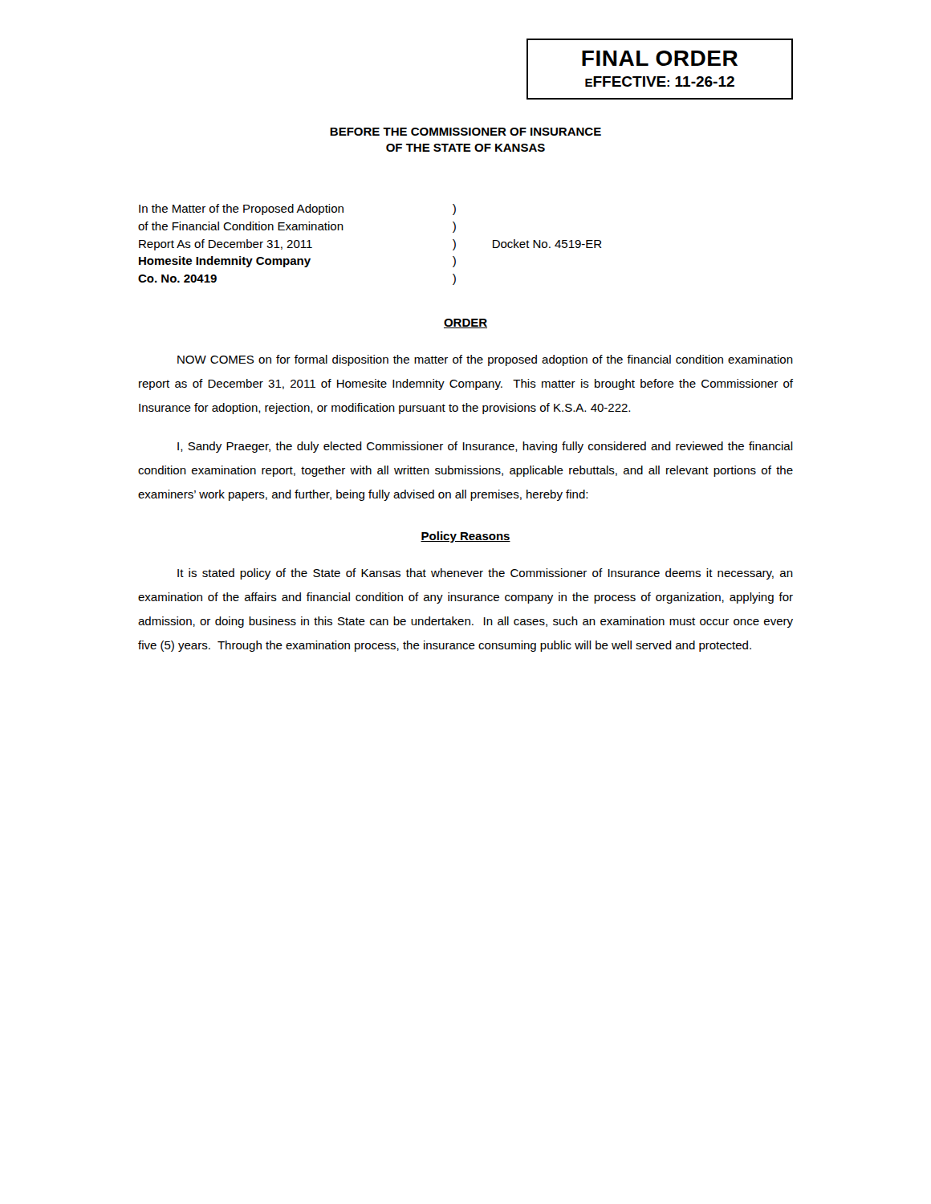FINAL ORDER
EFFECTIVE: 11-26-12
BEFORE THE COMMISSIONER OF INSURANCE
OF THE STATE OF KANSAS
| In the Matter of the Proposed Adoption | ) | |
| of the Financial Condition Examination | ) | |
| Report As of December 31, 2011 | ) | Docket No. 4519-ER |
| Homesite Indemnity Company | ) | |
| Co. No. 20419 | ) | |
ORDER
NOW COMES on for formal disposition the matter of the proposed adoption of the financial condition examination report as of December 31, 2011 of Homesite Indemnity Company. This matter is brought before the Commissioner of Insurance for adoption, rejection, or modification pursuant to the provisions of K.S.A. 40-222.
I, Sandy Praeger, the duly elected Commissioner of Insurance, having fully considered and reviewed the financial condition examination report, together with all written submissions, applicable rebuttals, and all relevant portions of the examiners’ work papers, and further, being fully advised on all premises, hereby find:
Policy Reasons
It is stated policy of the State of Kansas that whenever the Commissioner of Insurance deems it necessary, an examination of the affairs and financial condition of any insurance company in the process of organization, applying for admission, or doing business in this State can be undertaken. In all cases, such an examination must occur once every five (5) years. Through the examination process, the insurance consuming public will be well served and protected.